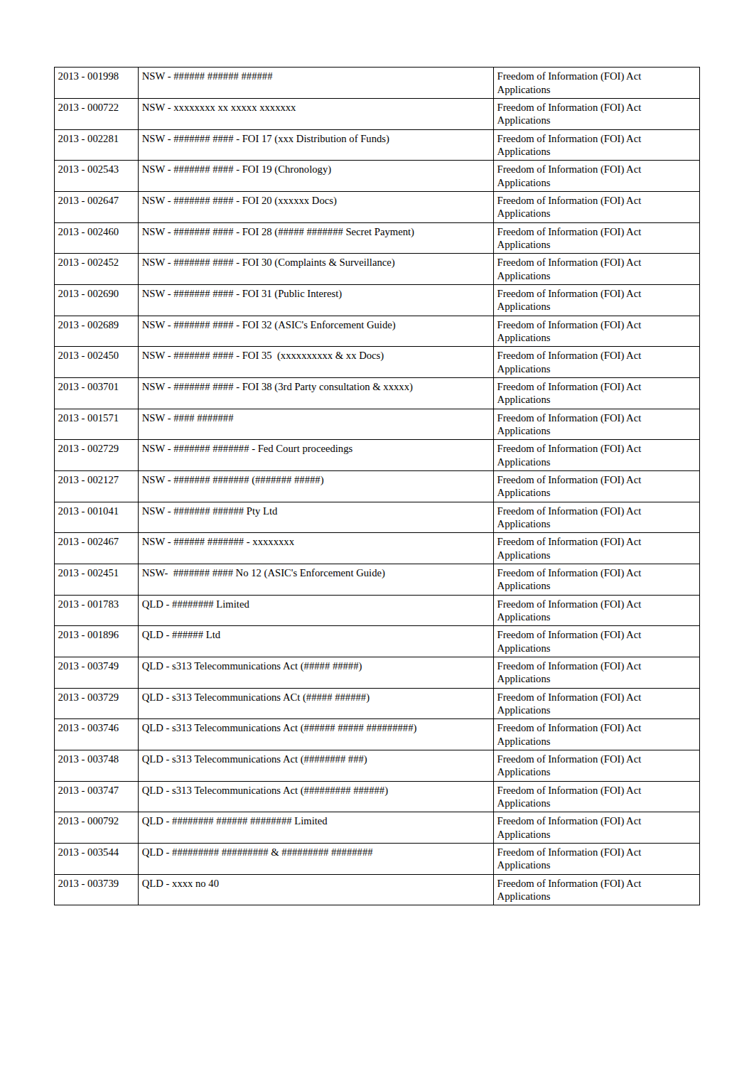| 2013 - 001998 | NSW - ###### ###### ###### | Freedom of Information (FOI) Act Applications |
| 2013 - 000722 | NSW - xxxxxxxx xx xxxxx xxxxxxx | Freedom of Information (FOI) Act Applications |
| 2013 - 002281 | NSW - ####### #### - FOI 17 (xxx Distribution of Funds) | Freedom of Information (FOI) Act Applications |
| 2013 - 002543 | NSW - ####### #### - FOI 19 (Chronology) | Freedom of Information (FOI) Act Applications |
| 2013 - 002647 | NSW - ####### #### - FOI 20 (xxxxxx Docs) | Freedom of Information (FOI) Act Applications |
| 2013 - 002460 | NSW - ####### #### - FOI 28 (##### ####### Secret Payment) | Freedom of Information (FOI) Act Applications |
| 2013 - 002452 | NSW - ####### #### - FOI 30 (Complaints & Surveillance) | Freedom of Information (FOI) Act Applications |
| 2013 - 002690 | NSW - ####### #### - FOI 31 (Public Interest) | Freedom of Information (FOI) Act Applications |
| 2013 - 002689 | NSW - ####### #### - FOI 32 (ASIC's Enforcement Guide) | Freedom of Information (FOI) Act Applications |
| 2013 - 002450 | NSW - ####### #### - FOI 35 (xxxxxxxxxx & xx Docs) | Freedom of Information (FOI) Act Applications |
| 2013 - 003701 | NSW - ####### #### - FOI 38 (3rd Party consultation & xxxxx) | Freedom of Information (FOI) Act Applications |
| 2013 - 001571 | NSW - #### ####### | Freedom of Information (FOI) Act Applications |
| 2013 - 002729 | NSW - ####### ####### - Fed Court proceedings | Freedom of Information (FOI) Act Applications |
| 2013 - 002127 | NSW - ####### ####### (####### #####) | Freedom of Information (FOI) Act Applications |
| 2013 - 001041 | NSW - ####### ###### Pty Ltd | Freedom of Information (FOI) Act Applications |
| 2013 - 002467 | NSW - ###### ####### - xxxxxxxx | Freedom of Information (FOI) Act Applications |
| 2013 - 002451 | NSW- ####### #### No 12 (ASIC's Enforcement Guide) | Freedom of Information (FOI) Act Applications |
| 2013 - 001783 | QLD - ######## Limited | Freedom of Information (FOI) Act Applications |
| 2013 - 001896 | QLD - ###### Ltd | Freedom of Information (FOI) Act Applications |
| 2013 - 003749 | QLD - s313 Telecommunications Act (##### #####) | Freedom of Information (FOI) Act Applications |
| 2013 - 003729 | QLD - s313 Telecommunications ACt (##### ######) | Freedom of Information (FOI) Act Applications |
| 2013 - 003746 | QLD - s313 Telecommunications Act (###### ##### #########) | Freedom of Information (FOI) Act Applications |
| 2013 - 003748 | QLD - s313 Telecommunications Act (######## ###) | Freedom of Information (FOI) Act Applications |
| 2013 - 003747 | QLD - s313 Telecommunications Act (######### ######) | Freedom of Information (FOI) Act Applications |
| 2013 - 000792 | QLD - ######## ###### ######## Limited | Freedom of Information (FOI) Act Applications |
| 2013 - 003544 | QLD - ######### ######### & ######### ######## | Freedom of Information (FOI) Act Applications |
| 2013 - 003739 | QLD - xxxx no 40 | Freedom of Information (FOI) Act Applications |